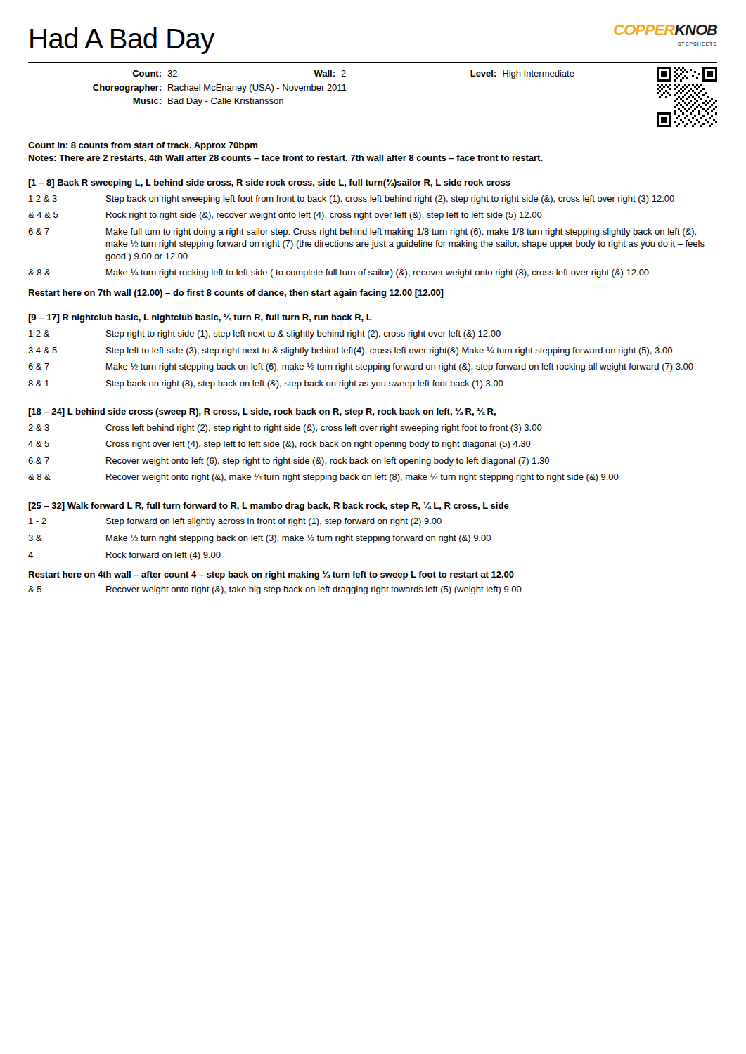Had A Bad Day
COPPER KNOB STEPSHEETS
| Count: | 32 | Wall: | 2 | Level: | High Intermediate |
| Choreographer: | Rachael McEnaney (USA) - November 2011 |
| Music: | Bad Day - Calle Kristiansson |
Count In: 8 counts from start of track. Approx 70bpm
Notes: There are 2 restarts. 4th Wall after 28 counts – face front to restart. 7th wall after 8 counts – face front to restart.
[1 – 8] Back R sweeping L, L behind side cross, R side rock cross, side L, full turn(¾)sailor R, L side rock cross
| 1 2 & 3 | Step back on right sweeping left foot from front to back (1), cross left behind right (2), step right to right side (&), cross left over right (3) 12.00 |
| & 4 & 5 | Rock right to right side (&), recover weight onto left (4), cross right over left (&), step left to left side (5) 12.00 |
| 6 & 7 | Make full turn to right doing a right sailor step: Cross right behind left making 1/8 turn right (6), make 1/8 turn right stepping slightly back on left (&), make ½ turn right stepping forward on right (7) (the directions are just a guideline for making the sailor, shape upper body to right as you do it – feels good ) 9.00 or 12.00 |
| & 8 & | Make ¼ turn right rocking left to left side ( to complete full turn of sailor) (&), recover weight onto right (8), cross left over right (&) 12.00 |
Restart here on 7th wall (12.00) – do first 8 counts of dance, then start again facing 12.00 [12.00]
[9 – 17] R nightclub basic, L nightclub basic, ¼ turn R, full turn R, run back R, L
| 1 2 & | Step right to right side (1), step left next to & slightly behind right (2), cross right over left (&) 12.00 |
| 3 4 & 5 | Step left to left side (3), step right next to & slightly behind left(4), cross left over right(&) Make ¼ turn right stepping forward on right (5), 3.00 |
| 6 & 7 | Make ½ turn right stepping back on left (6), make ½ turn right stepping forward on right (&), step forward on left rocking all weight forward (7) 3.00 |
| 8 & 1 | Step back on right (8), step back on left (&), step back on right as you sweep left foot back (1) 3.00 |
[18 – 24] L behind side cross (sweep R), R cross, L side, rock back on R, step R, rock back on left, ¼ R, ¼ R,
| 2 & 3 | Cross left behind right (2), step right to right side (&), cross left over right sweeping right foot to front (3) 3.00 |
| 4 & 5 | Cross right over left (4), step left to left side (&), rock back on right opening body to right diagonal (5) 4.30 |
| 6 & 7 | Recover weight onto left (6), step right to right side (&), rock back on left opening body to left diagonal (7) 1.30 |
| & 8 & | Recover weight onto right (&), make ¼ turn right stepping back on left (8), make ¼ turn right stepping right to right side (&) 9.00 |
[25 – 32] Walk forward L R, full turn forward to R, L mambo drag back, R back rock, step R, ¼ L, R cross, L side
| 1 - 2 | Step forward on left slightly across in front of right (1), step forward on right (2) 9.00 |
| 3 & | Make ½ turn right stepping back on left (3), make ½ turn right stepping forward on right (&) 9.00 |
| 4 | Rock forward on left (4) 9.00 |
Restart here on 4th wall – after count 4 – step back on right making ¼ turn left to sweep L foot to restart at 12.00
| & 5 | Recover weight onto right (&), take big step back on left dragging right towards left (5) (weight left) 9.00 |